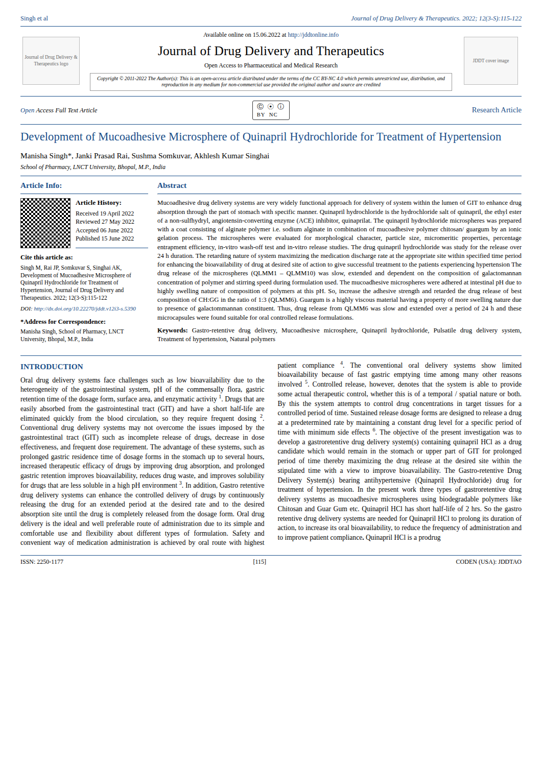Singh et al
Journal of Drug Delivery & Therapeutics. 2022; 12(3-S):115-122
Journal of Drug Delivery & Therapeutics logo
Available online on 15.06.2022 at http://jddtonline.info
Journal of Drug Delivery and Therapeutics
Open Access to Pharmaceutical and Medical Research
Copyright © 2011-2022 The Author(s): This is an open-access article distributed under the terms of the CC BY-NC 4.0 which permits unrestricted use, distribution, and reproduction in any medium for non-commercial use provided the original author and source are credited
JDDT cover image
Open Access Full Text Article
Ⓒ ☉ ⓘ
BY NC
Research Article
Development of Mucoadhesive Microsphere of Quinapril Hydrochloride for Treatment of Hypertension
Manisha Singh*, Janki Prasad Rai, Sushma Somkuvar, Akhlesh Kumar Singhai
School of Pharmacy, LNCT University, Bhopal, M.P., India
Article Info:
Article History:
Received 19 April 2022
Reviewed 27 May 2022
Accepted 06 June 2022
Published 15 June 2022
Cite this article as:
Singh M, Rai JP, Somkuvar S, Singhai AK, Development of Mucoadhesive Microsphere of Quinapril Hydrochloride for Treatment of Hypertension, Journal of Drug Delivery and Therapeutics. 2022; 12(3-S):115-122
DOI: http://dx.doi.org/10.22270/jddt.v12i3-s.5390
*Address for Correspondence:
Manisha Singh, School of Pharmacy, LNCT University, Bhopal, M.P., India
Abstract
Mucoadhesive drug delivery systems are very widely functional approach for delivery of system within the lumen of GIT to enhance drug absorption through the part of stomach with specific manner. Quinapril hydrochloride is the hydrochloride salt of quinapril, the ethyl ester of a non-sulfhydryl, angiotensin-converting enzyme (ACE) inhibitor, quinaprilat. The quinapril hydrochloride microspheres was prepared with a coat consisting of alginate polymer i.e. sodium alginate in combination of mucoadhesive polymer chitosan/ guargum by an ionic gelation process. The microspheres were evaluated for morphological character, particle size, micromeritic properties, percentage entrapment efficiency, in-vitro wash-off test and in-vitro release studies. The drug quinapril hydrochloride was study for the release over 24 h duration. The retarding nature of system maximizing the medication discharge rate at the appropriate site within specified time period for enhancing the bioavailability of drug at desired site of action to give successful treatment to the patients experiencing hypertension The drug release of the microspheres (QLMM1 – QLMM10) was slow, extended and dependent on the composition of galactomannan concentration of polymer and stirring speed during formulation used. The mucoadhesive microspheres were adhered at intestinal pH due to highly swelling nature of composition of polymers at this pH. So, increase the adhesive strength and retarded the drug release of best composition of CH:GG in the ratio of 1:3 (QLMM6). Guargum is a highly viscous material having a property of more swelling nature due to presence of galactommannan constituent. Thus, drug release from QLMM6 was slow and extended over a period of 24 h and these microcapsules were found suitable for oral controlled release formulations.
Keywords: Gastro-retentive drug delivery, Mucoadhesive microsphere, Quinapril hydrochloride, Pulsatile drug delivery system, Treatment of hypertension, Natural polymers
INTRODUCTION
Oral drug delivery systems face challenges such as low bioavailability due to the heterogeneity of the gastrointestinal system, pH of the commensally flora, gastric retention time of the dosage form, surface area, and enzymatic activity 1. Drugs that are easily absorbed from the gastrointestinal tract (GIT) and have a short half-life are eliminated quickly from the blood circulation, so they require frequent dosing 2. Conventional drug delivery systems may not overcome the issues imposed by the gastrointestinal tract (GIT) such as incomplete release of drugs, decrease in dose effectiveness, and frequent dose requirement. The advantage of these systems, such as prolonged gastric residence time of dosage forms in the stomach up to several hours, increased therapeutic efficacy of drugs by improving drug absorption, and prolonged gastric retention improves bioavailability, reduces drug waste, and improves solubility for drugs that are less soluble in a high pH environment 3. In addition, Gastro retentive drug delivery systems can enhance the controlled delivery of drugs by continuously releasing the drug for an extended period at the desired rate and to the desired absorption site until the drug is completely released from the dosage form. Oral drug delivery is the ideal and well preferable route of administration due to its simple and comfortable use and flexibility about different types of formulation. Safety and convenient way of medication administration is achieved by oral route with highest patient compliance 4. The conventional oral delivery systems show limited bioavailability because of fast gastric emptying time among many other reasons involved 5. Controlled release, however, denotes that the system is able to provide some actual therapeutic control, whether this is of a temporal / spatial nature or both. By this the system attempts to control drug concentrations in target tissues for a controlled period of time. Sustained release dosage forms are designed to release a drug at a predetermined rate by maintaining a constant drug level for a specific period of time with minimum side effects 6. The objective of the present investigation was to develop a gastroretentive drug delivery system(s) containing quinapril HCl as a drug candidate which would remain in the stomach or upper part of GIT for prolonged period of time thereby maximizing the drug release at the desired site within the stipulated time with a view to improve bioavailability. The Gastro-retentive Drug Delivery System(s) bearing antihypertensive (Quinapril Hydrochloride) drug for treatment of hypertension. In the present work three types of gastroretentive drug delivery systems as mucoadhesive microspheres using biodegradable polymers like Chitosan and Guar Gum etc. Quinapril HCl has short half-life of 2 hrs. So the gastro retentive drug delivery systems are needed for Quinapril HCl to prolong its duration of action, to increase its oral bioavailability, to reduce the frequency of administration and to improve patient compliance. Quinapril HCl is a prodrug
ISSN: 2250-1177
[115]
CODEN (USA): JDDTAO